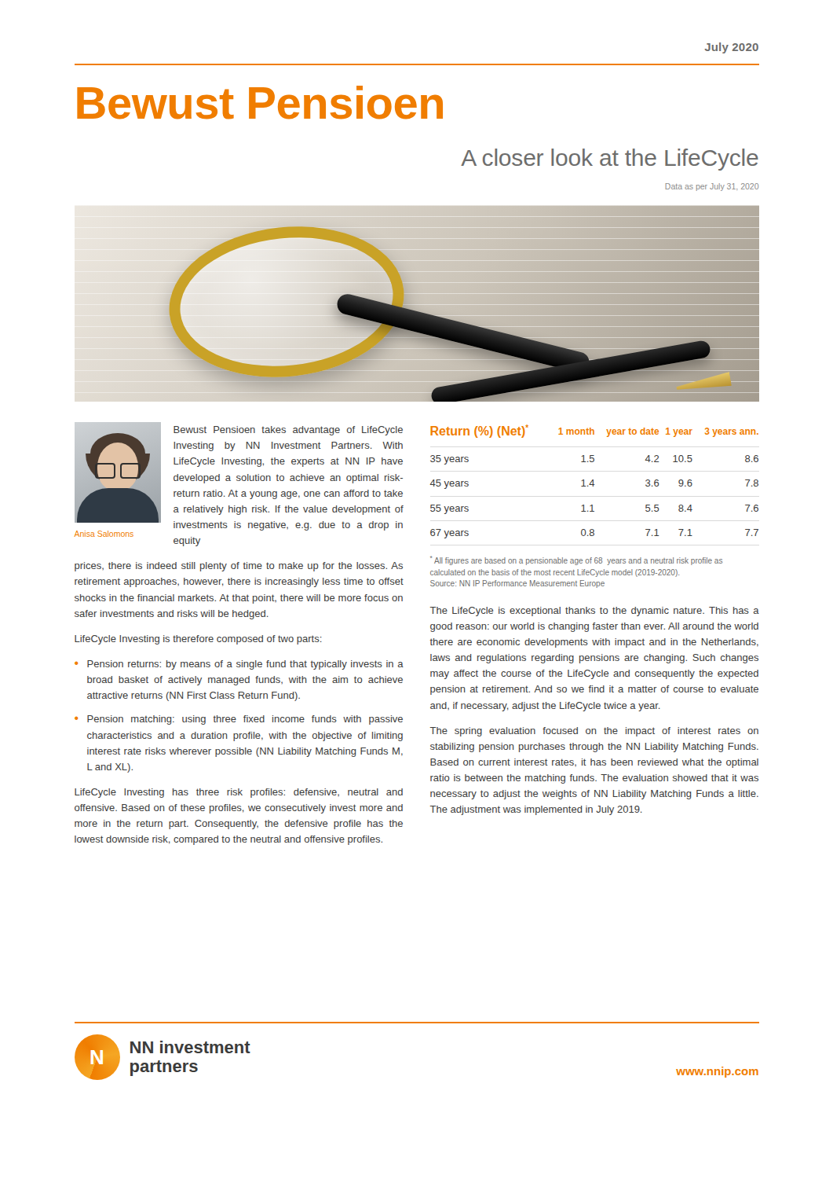July 2020
Bewust Pensioen
A closer look at the LifeCycle
Data as per July 31, 2020
Anisa Salomons
Bewust Pensioen takes advantage of LifeCycle Investing by NN Investment Partners. With LifeCycle Investing, the experts at NN IP have developed a solution to achieve an optimal risk-return ratio. At a young age, one can afford to take a relatively high risk. If the value development of invest­ments is negative, e.g. due to a drop in equity
prices, there is indeed still plenty of time to make up for the losses. As retirement approaches, however, there is increasingly less time to offset shocks in the financial markets. At that point, there will be more focus on safer investments and risks will be hedged.
LifeCycle Investing is therefore composed of two parts:
Pension returns: by means of a single fund that typically invests in a broad basket of actively managed funds, with the aim to achieve attractive returns (NN First Class Return Fund).
Pension matching: using three fixed income funds with passive characteristics and a duration profile, with the objective of limiting interest rate risks wherever possible (NN Liability Matching Funds M, L and XL).
LifeCycle Investing has three risk profiles: defensive, neutral and offensive. Based on of these profiles, we consecutively invest more and more in the return part. Consequently, the defensive profile has the lowest downside risk, compared to the neutral and offensive profiles.
| Return (%) (Net) * | 1 month | year to date | 1 year | 3 years ann. |
| --- | --- | --- | --- | --- |
| 35 years | 1.5 | 4.2 | 10.5 | 8.6 |
| 45 years | 1.4 | 3.6 | 9.6 | 7.8 |
| 55 years | 1.1 | 5.5 | 8.4 | 7.6 |
| 67 years | 0.8 | 7.1 | 7.1 | 7.7 |
* All figures are based on a pensionable age of 68 years and a neutral risk profile as calculated on the basis of the most recent LifeCycle model (2019-2020).
Source: NN IP Performance Measurement Europe
The LifeCycle is exceptional thanks to the dynamic nature. This has a good reason: our world is changing faster than ever. All around the world there are economic developments with impact and in the Netherlands, laws and regulations regarding pensions are changing. Such changes may affect the course of the LifeCycle and conse­quently the expected pension at retirement. And so we find it a matter of course to evaluate and, if necessary, adjust the LifeCycle twice a year.
The spring evaluation focused on the impact of interest rates on stabilizing pension purchases through the NN Liability Matching Funds. Based on current interest rates, it has been reviewed what the optimal ratio is between the matching funds. The evaluation showed that it was necessary to adjust the weights of NN Liability Matching Funds a little. The adjustment was implemented in July 2019.
NN investment partners
www.nnip.com